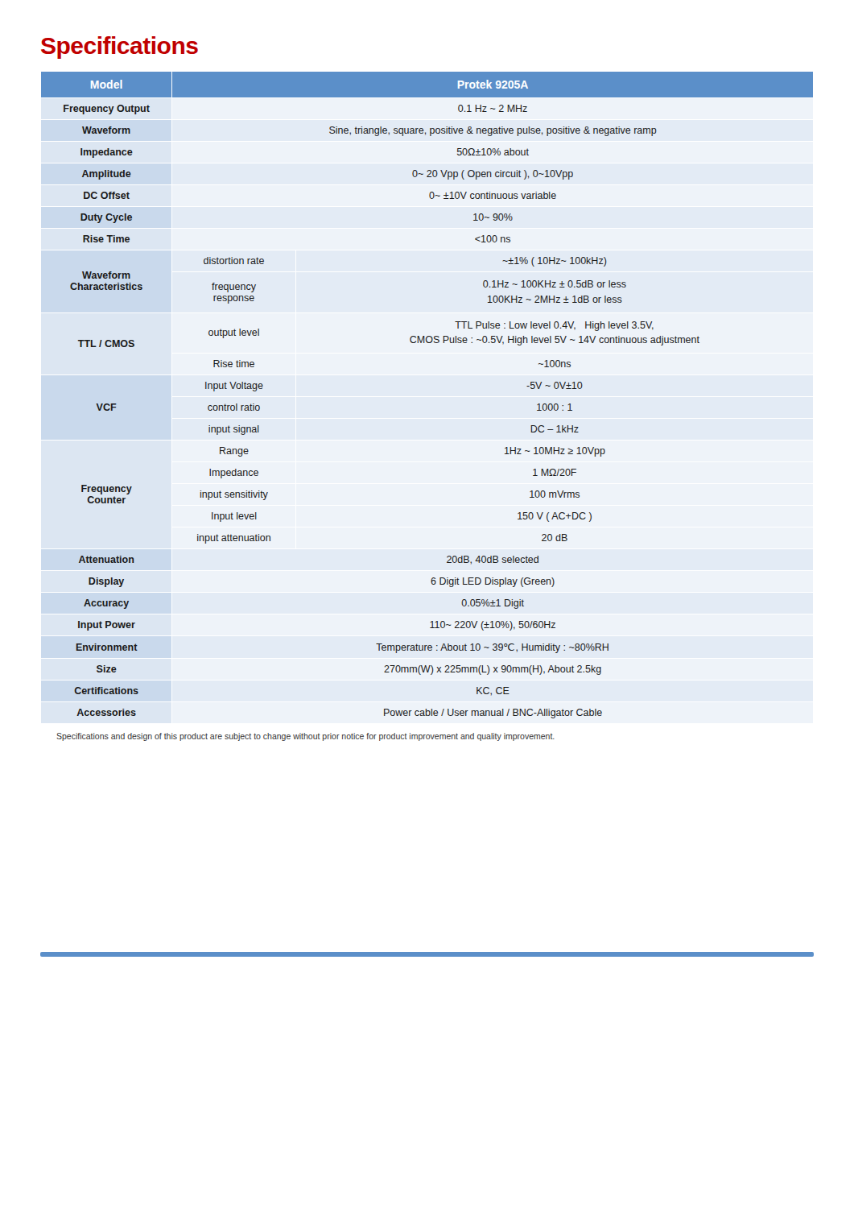Specifications
| Model | Protek 9205A |
| --- | --- |
| Frequency Output | 0.1 Hz ~ 2 MHz |
| Waveform | Sine, triangle, square, positive & negative pulse, positive & negative ramp |
| Impedance | 50Ω±10% about |
| Amplitude | 0~ 20 Vpp ( Open circuit ), 0~10Vpp |
| DC Offset | 0~ ±10V continuous variable |
| Duty Cycle | 10~ 90% |
| Rise Time | <100 ns |
| Waveform Characteristics | distortion rate | ~±1% ( 10Hz~ 100kHz) |
| frequency response | 0.1Hz ~ 100KHz ± 0.5dB or less 100KHz ~ 2MHz ± 1dB or less |
| TTL / CMOS | output level | TTL Pulse : Low level 0.4V, High level 3.5V, CMOS Pulse : ~0.5V, High level 5V ~ 14V continuous adjustment |
| Rise time | ~100ns |
| VCF | Input Voltage | -5V ~ 0V±10 |
| control ratio | 1000 : 1 |
| input signal | DC – 1kHz |
| Frequency Counter | Range | 1Hz ~ 10MHz ≥ 10Vpp |
| Impedance | 1 MΩ/20F |
| input sensitivity | 100 mVrms |
| Input level | 150 V ( AC+DC ) |
| input attenuation | 20 dB |
| Attenuation | 20dB, 40dB selected |
| Display | 6 Digit LED Display (Green) |
| Accuracy | 0.05%±1 Digit |
| Input Power | 110~ 220V (±10%), 50/60Hz |
| Environment | Temperature : About 10 ~ 39℃, Humidity : ~80%RH |
| Size | 270mm(W) x 225mm(L) x 90mm(H), About 2.5kg |
| Certifications | KC, CE |
| Accessories | Power cable / User manual / BNC-Alligator Cable |
Specifications and design of this product are subject to change without prior notice for product improvement and quality improvement.